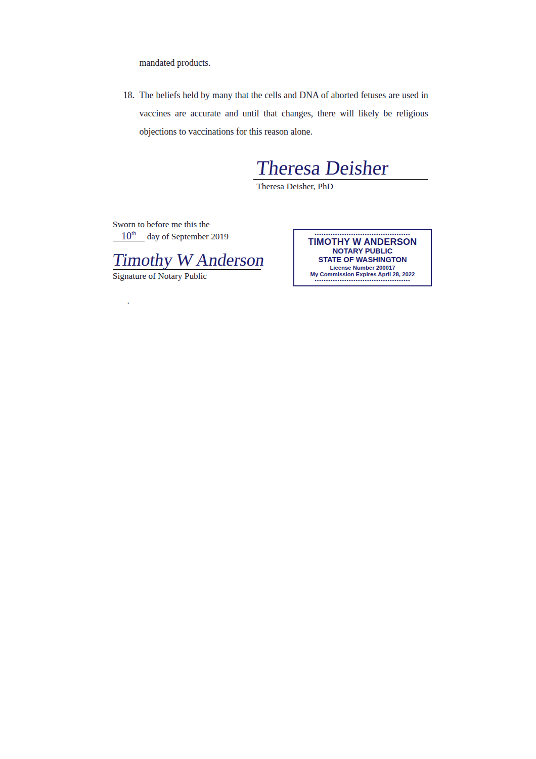mandated products.
18. The beliefs held by many that the cells and DNA of aborted fetuses are used in vaccines are accurate and until that changes, there will likely be religious objections to vaccinations for this reason alone.
Theresa Deisher
Theresa Deisher, PhD
Sworn to before me this the
10th day of September 2019
Timothy W Anderson
Signature of Notary Public
.
▪▪▪▪▪▪▪▪▪▪▪▪▪▪▪▪▪▪▪▪▪▪▪▪▪▪▪▪▪▪▪▪▪▪▪▪▪▪▪▪▪▪
TIMOTHY W ANDERSON
NOTARY PUBLIC
STATE OF WASHINGTON
License Number 200017
My Commission Expires April 28, 2022
▪▪▪▪▪▪▪▪▪▪▪▪▪▪▪▪▪▪▪▪▪▪▪▪▪▪▪▪▪▪▪▪▪▪▪▪▪▪▪▪▪▪